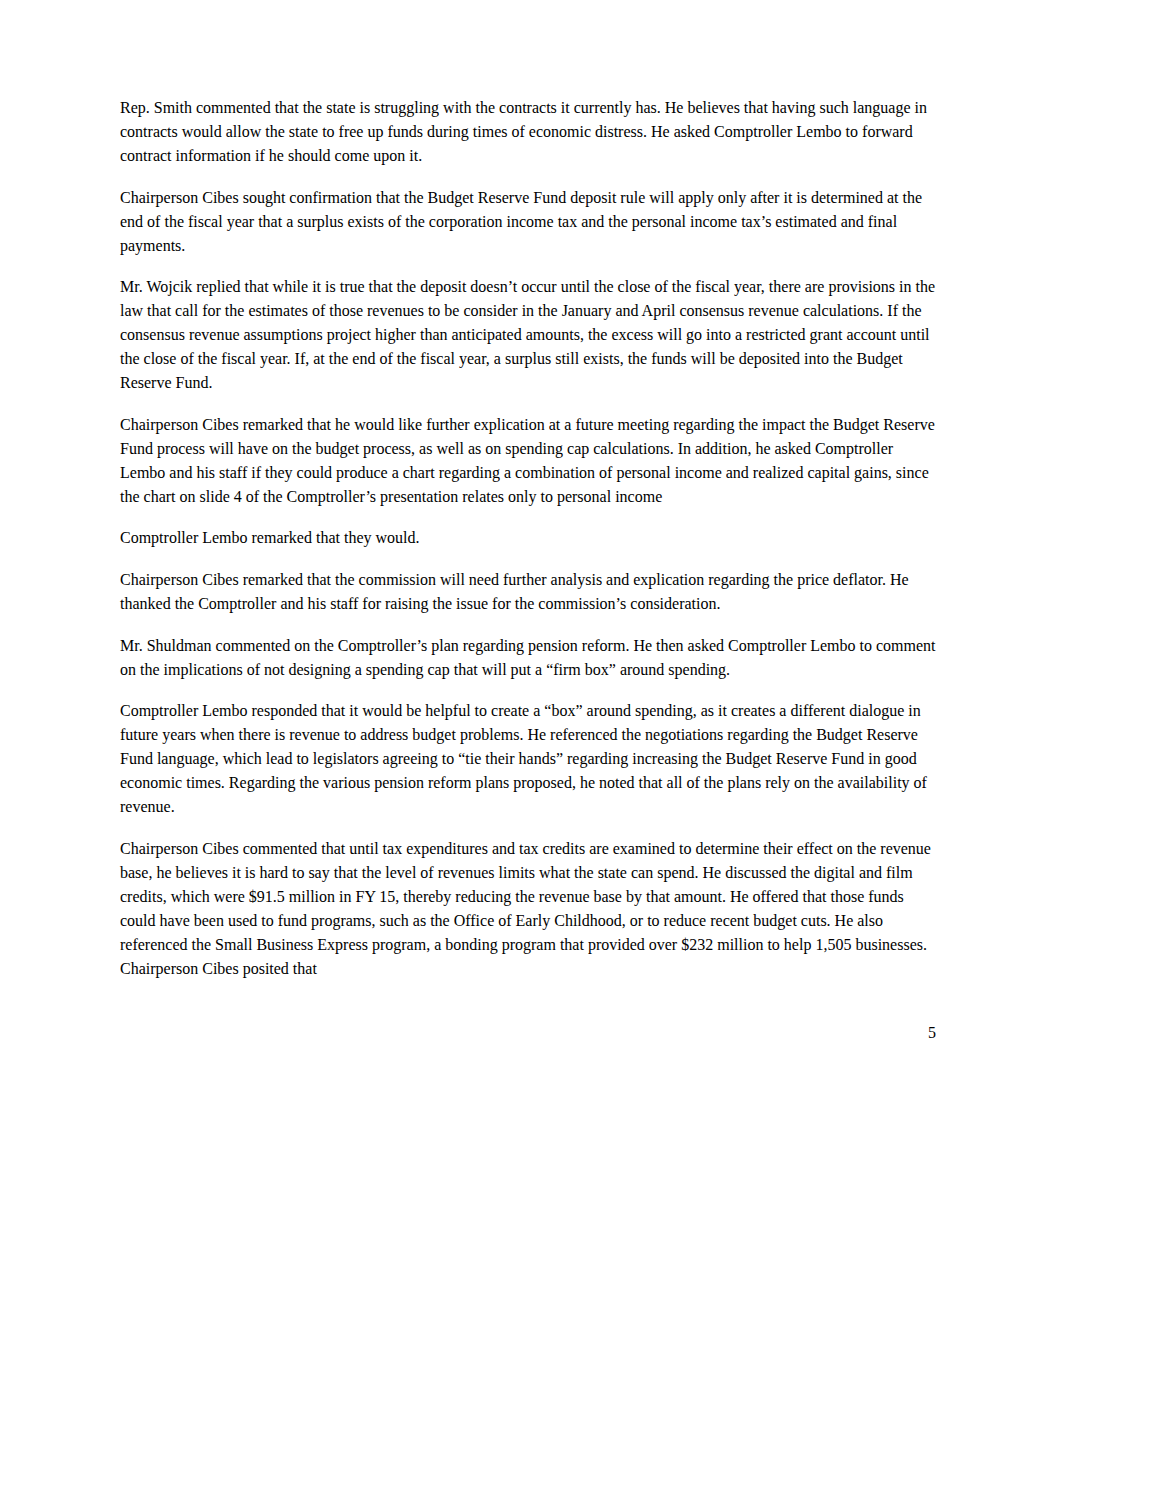Rep. Smith commented that the state is struggling with the contracts it currently has. He believes that having such language in contracts would allow the state to free up funds during times of economic distress. He asked Comptroller Lembo to forward contract information if he should come upon it.
Chairperson Cibes sought confirmation that the Budget Reserve Fund deposit rule will apply only after it is determined at the end of the fiscal year that a surplus exists of the corporation income tax and the personal income tax’s estimated and final payments.
Mr. Wojcik replied that while it is true that the deposit doesn’t occur until the close of the fiscal year, there are provisions in the law that call for the estimates of those revenues to be consider in the January and April consensus revenue calculations. If the consensus revenue assumptions project higher than anticipated amounts, the excess will go into a restricted grant account until the close of the fiscal year. If, at the end of the fiscal year, a surplus still exists, the funds will be deposited into the Budget Reserve Fund.
Chairperson Cibes remarked that he would like further explication at a future meeting regarding the impact the Budget Reserve Fund process will have on the budget process, as well as on spending cap calculations. In addition, he asked Comptroller Lembo and his staff if they could produce a chart regarding a combination of personal income and realized capital gains, since the chart on slide 4 of the Comptroller’s presentation relates only to personal income
Comptroller Lembo remarked that they would.
Chairperson Cibes remarked that the commission will need further analysis and explication regarding the price deflator. He thanked the Comptroller and his staff for raising the issue for the commission’s consideration.
Mr. Shuldman commented on the Comptroller’s plan regarding pension reform. He then asked Comptroller Lembo to comment on the implications of not designing a spending cap that will put a “firm box” around spending.
Comptroller Lembo responded that it would be helpful to create a “box” around spending, as it creates a different dialogue in future years when there is revenue to address budget problems. He referenced the negotiations regarding the Budget Reserve Fund language, which lead to legislators agreeing to “tie their hands” regarding increasing the Budget Reserve Fund in good economic times. Regarding the various pension reform plans proposed, he noted that all of the plans rely on the availability of revenue.
Chairperson Cibes commented that until tax expenditures and tax credits are examined to determine their effect on the revenue base, he believes it is hard to say that the level of revenues limits what the state can spend. He discussed the digital and film credits, which were $91.5 million in FY 15, thereby reducing the revenue base by that amount. He offered that those funds could have been used to fund programs, such as the Office of Early Childhood, or to reduce recent budget cuts. He also referenced the Small Business Express program, a bonding program that provided over $232 million to help 1,505 businesses. Chairperson Cibes posited that
5